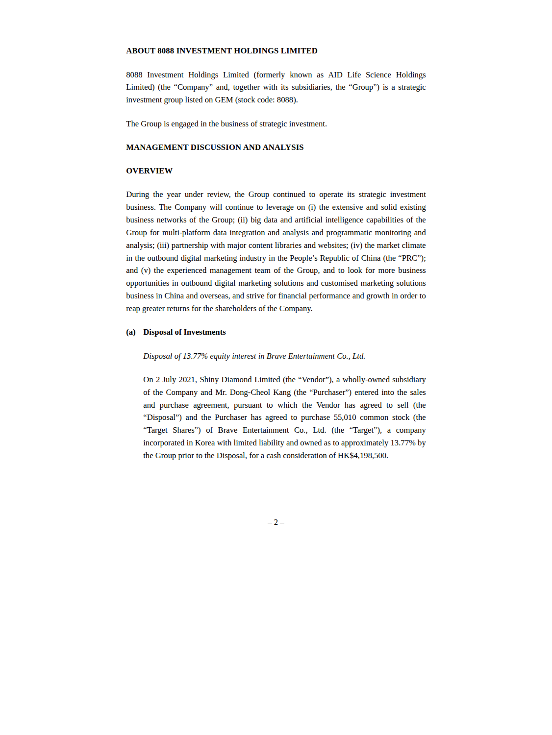ABOUT 8088 INVESTMENT HOLDINGS LIMITED
8088 Investment Holdings Limited (formerly known as AID Life Science Holdings Limited) (the “Company” and, together with its subsidiaries, the “Group”) is a strategic investment group listed on GEM (stock code: 8088).
The Group is engaged in the business of strategic investment.
MANAGEMENT DISCUSSION AND ANALYSIS
OVERVIEW
During the year under review, the Group continued to operate its strategic investment business. The Company will continue to leverage on (i) the extensive and solid existing business networks of the Group; (ii) big data and artificial intelligence capabilities of the Group for multi-platform data integration and analysis and programmatic monitoring and analysis; (iii) partnership with major content libraries and websites; (iv) the market climate in the outbound digital marketing industry in the People’s Republic of China (the “PRC”); and (v) the experienced management team of the Group, and to look for more business opportunities in outbound digital marketing solutions and customised marketing solutions business in China and overseas, and strive for financial performance and growth in order to reap greater returns for the shareholders of the Company.
(a)
Disposal of Investments
Disposal of 13.77% equity interest in Brave Entertainment Co., Ltd.
On 2 July 2021, Shiny Diamond Limited (the “Vendor”), a wholly-owned subsidiary of the Company and Mr. Dong-Cheol Kang (the “Purchaser”) entered into the sales and purchase agreement, pursuant to which the Vendor has agreed to sell (the “Disposal”) and the Purchaser has agreed to purchase 55,010 common stock (the “Target Shares”) of Brave Entertainment Co., Ltd. (the “Target”), a company incorporated in Korea with limited liability and owned as to approximately 13.77% by the Group prior to the Disposal, for a cash consideration of HK$4,198,500.
– 2 –